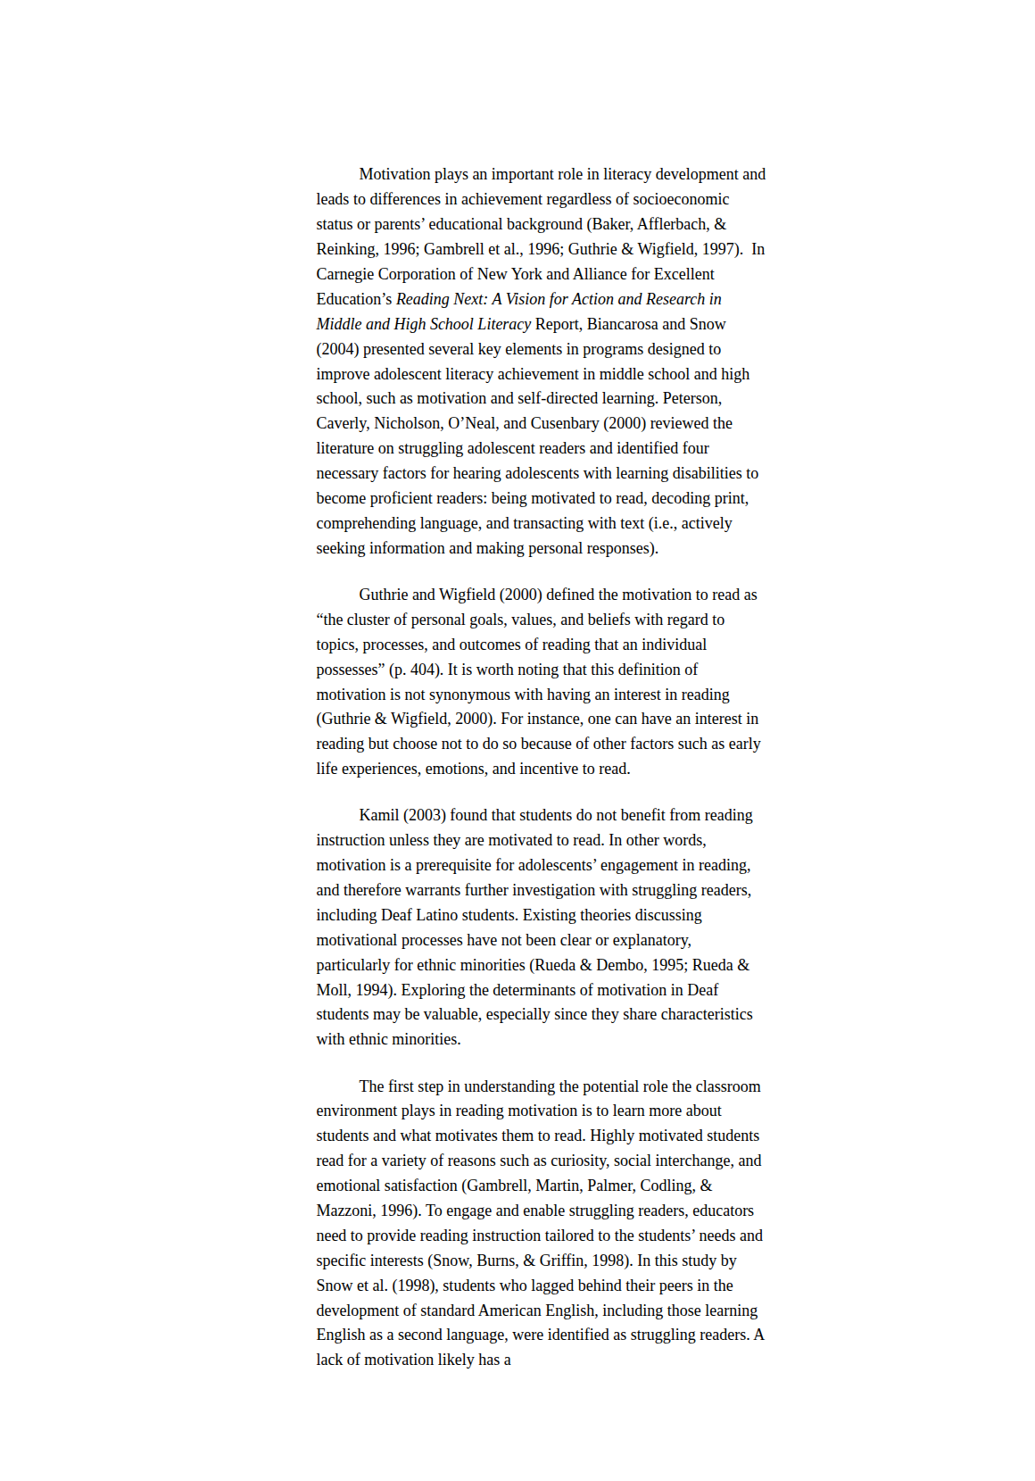Motivation plays an important role in literacy development and leads to differences in achievement regardless of socioeconomic status or parents’ educational background (Baker, Afflerbach, & Reinking, 1996; Gambrell et al., 1996; Guthrie & Wigfield, 1997). In Carnegie Corporation of New York and Alliance for Excellent Education’s Reading Next: A Vision for Action and Research in Middle and High School Literacy Report, Biancarosa and Snow (2004) presented several key elements in programs designed to improve adolescent literacy achievement in middle school and high school, such as motivation and self-directed learning. Peterson, Caverly, Nicholson, O’Neal, and Cusenbary (2000) reviewed the literature on struggling adolescent readers and identified four necessary factors for hearing adolescents with learning disabilities to become proficient readers: being motivated to read, decoding print, comprehending language, and transacting with text (i.e., actively seeking information and making personal responses).
Guthrie and Wigfield (2000) defined the motivation to read as “the cluster of personal goals, values, and beliefs with regard to topics, processes, and outcomes of reading that an individual possesses” (p. 404). It is worth noting that this definition of motivation is not synonymous with having an interest in reading (Guthrie & Wigfield, 2000). For instance, one can have an interest in reading but choose not to do so because of other factors such as early life experiences, emotions, and incentive to read.
Kamil (2003) found that students do not benefit from reading instruction unless they are motivated to read. In other words, motivation is a prerequisite for adolescents’ engagement in reading, and therefore warrants further investigation with struggling readers, including Deaf Latino students. Existing theories discussing motivational processes have not been clear or explanatory, particularly for ethnic minorities (Rueda & Dembo, 1995; Rueda & Moll, 1994). Exploring the determinants of motivation in Deaf students may be valuable, especially since they share characteristics with ethnic minorities.
The first step in understanding the potential role the classroom environment plays in reading motivation is to learn more about students and what motivates them to read. Highly motivated students read for a variety of reasons such as curiosity, social interchange, and emotional satisfaction (Gambrell, Martin, Palmer, Codling, & Mazzoni, 1996). To engage and enable struggling readers, educators need to provide reading instruction tailored to the students’ needs and specific interests (Snow, Burns, & Griffin, 1998). In this study by Snow et al. (1998), students who lagged behind their peers in the development of standard American English, including those learning English as a second language, were identified as struggling readers. A lack of motivation likely has a